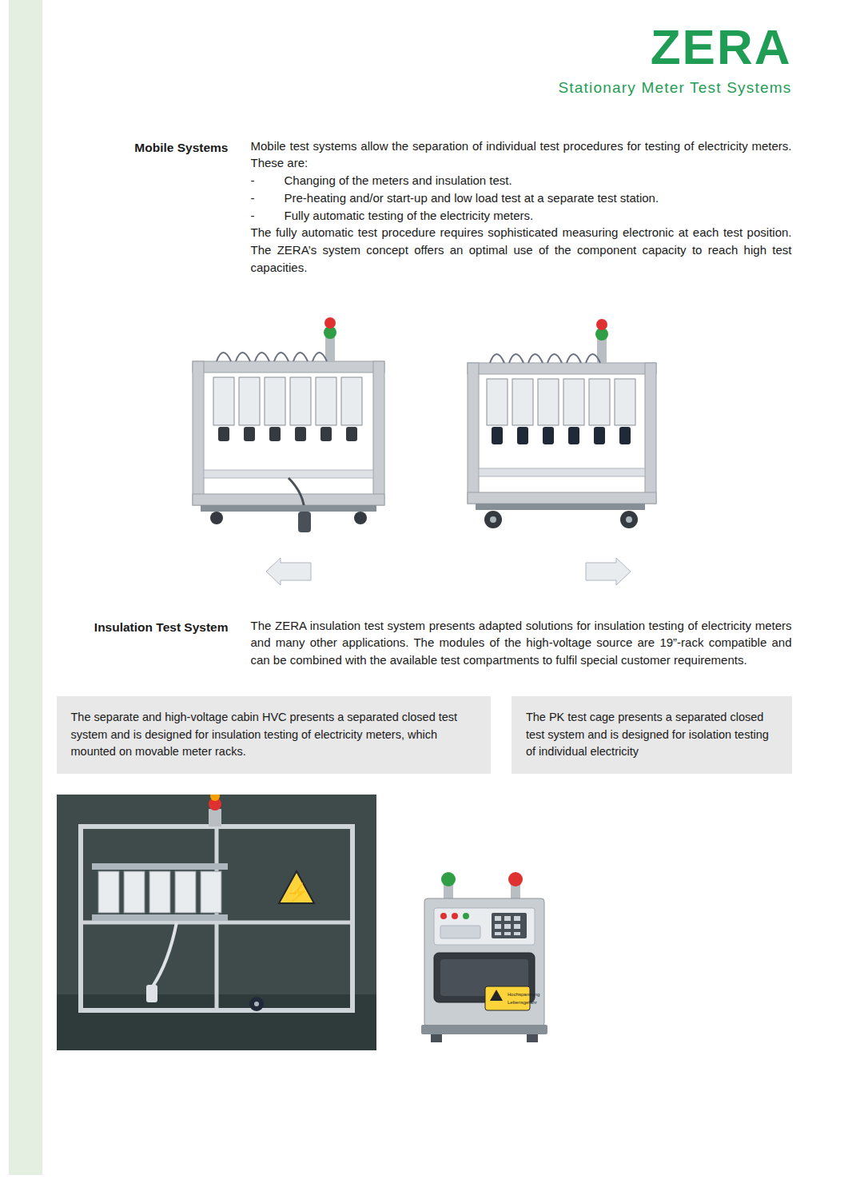ZERA
Stationary Meter Test Systems
Mobile Systems
Mobile test systems allow the separation of individual test procedures for testing of electricity meters. These are:
Changing of the meters and insulation test.
Pre-heating and/or start-up and low load test at a separate test station.
Fully automatic testing of the electricity meters.
The fully automatic test procedure requires sophisticated measuring electronic at each test position. The ZERA’s system concept offers an optimal use of the component capacity to reach high test capacities.
Insulation Test System
The ZERA insulation test system presents adapted solutions for insulation testing of electricity meters and many other applications. The modules of the high-voltage source are 19”-rack compatible and can be combined with the available test compartments to fulfil special customer requirements.
The separate and high-voltage cabin HVC presents a separated closed test system and is designed for insulation testing of electricity meters, which mounted on movable meter racks.
The PK test cage presents a separated closed test system and is designed for isolation testing of individual electricity
⚡
Hochspannung Lebensgefahr